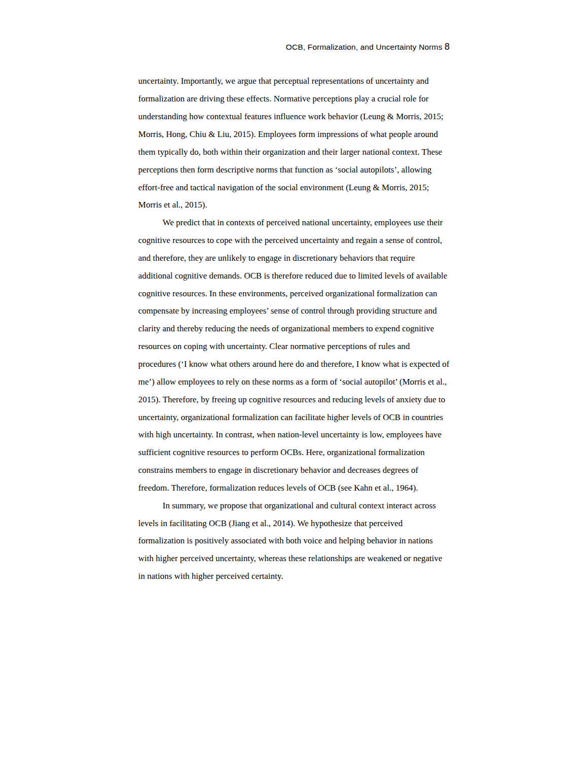OCB, Formalization, and Uncertainty Norms 8
uncertainty. Importantly, we argue that perceptual representations of uncertainty and formalization are driving these effects. Normative perceptions play a crucial role for understanding how contextual features influence work behavior (Leung & Morris, 2015; Morris, Hong, Chiu & Liu, 2015). Employees form impressions of what people around them typically do, both within their organization and their larger national context. These perceptions then form descriptive norms that function as ‘social autopilots’, allowing effort-free and tactical navigation of the social environment (Leung & Morris, 2015; Morris et al., 2015).
We predict that in contexts of perceived national uncertainty, employees use their cognitive resources to cope with the perceived uncertainty and regain a sense of control, and therefore, they are unlikely to engage in discretionary behaviors that require additional cognitive demands. OCB is therefore reduced due to limited levels of available cognitive resources. In these environments, perceived organizational formalization can compensate by increasing employees’ sense of control through providing structure and clarity and thereby reducing the needs of organizational members to expend cognitive resources on coping with uncertainty. Clear normative perceptions of rules and procedures (‘I know what others around here do and therefore, I know what is expected of me’) allow employees to rely on these norms as a form of ‘social autopilot’ (Morris et al., 2015). Therefore, by freeing up cognitive resources and reducing levels of anxiety due to uncertainty, organizational formalization can facilitate higher levels of OCB in countries with high uncertainty. In contrast, when nation-level uncertainty is low, employees have sufficient cognitive resources to perform OCBs. Here, organizational formalization constrains members to engage in discretionary behavior and decreases degrees of freedom. Therefore, formalization reduces levels of OCB (see Kahn et al., 1964).
In summary, we propose that organizational and cultural context interact across levels in facilitating OCB (Jiang et al., 2014). We hypothesize that perceived formalization is positively associated with both voice and helping behavior in nations with higher perceived uncertainty, whereas these relationships are weakened or negative in nations with higher perceived certainty.